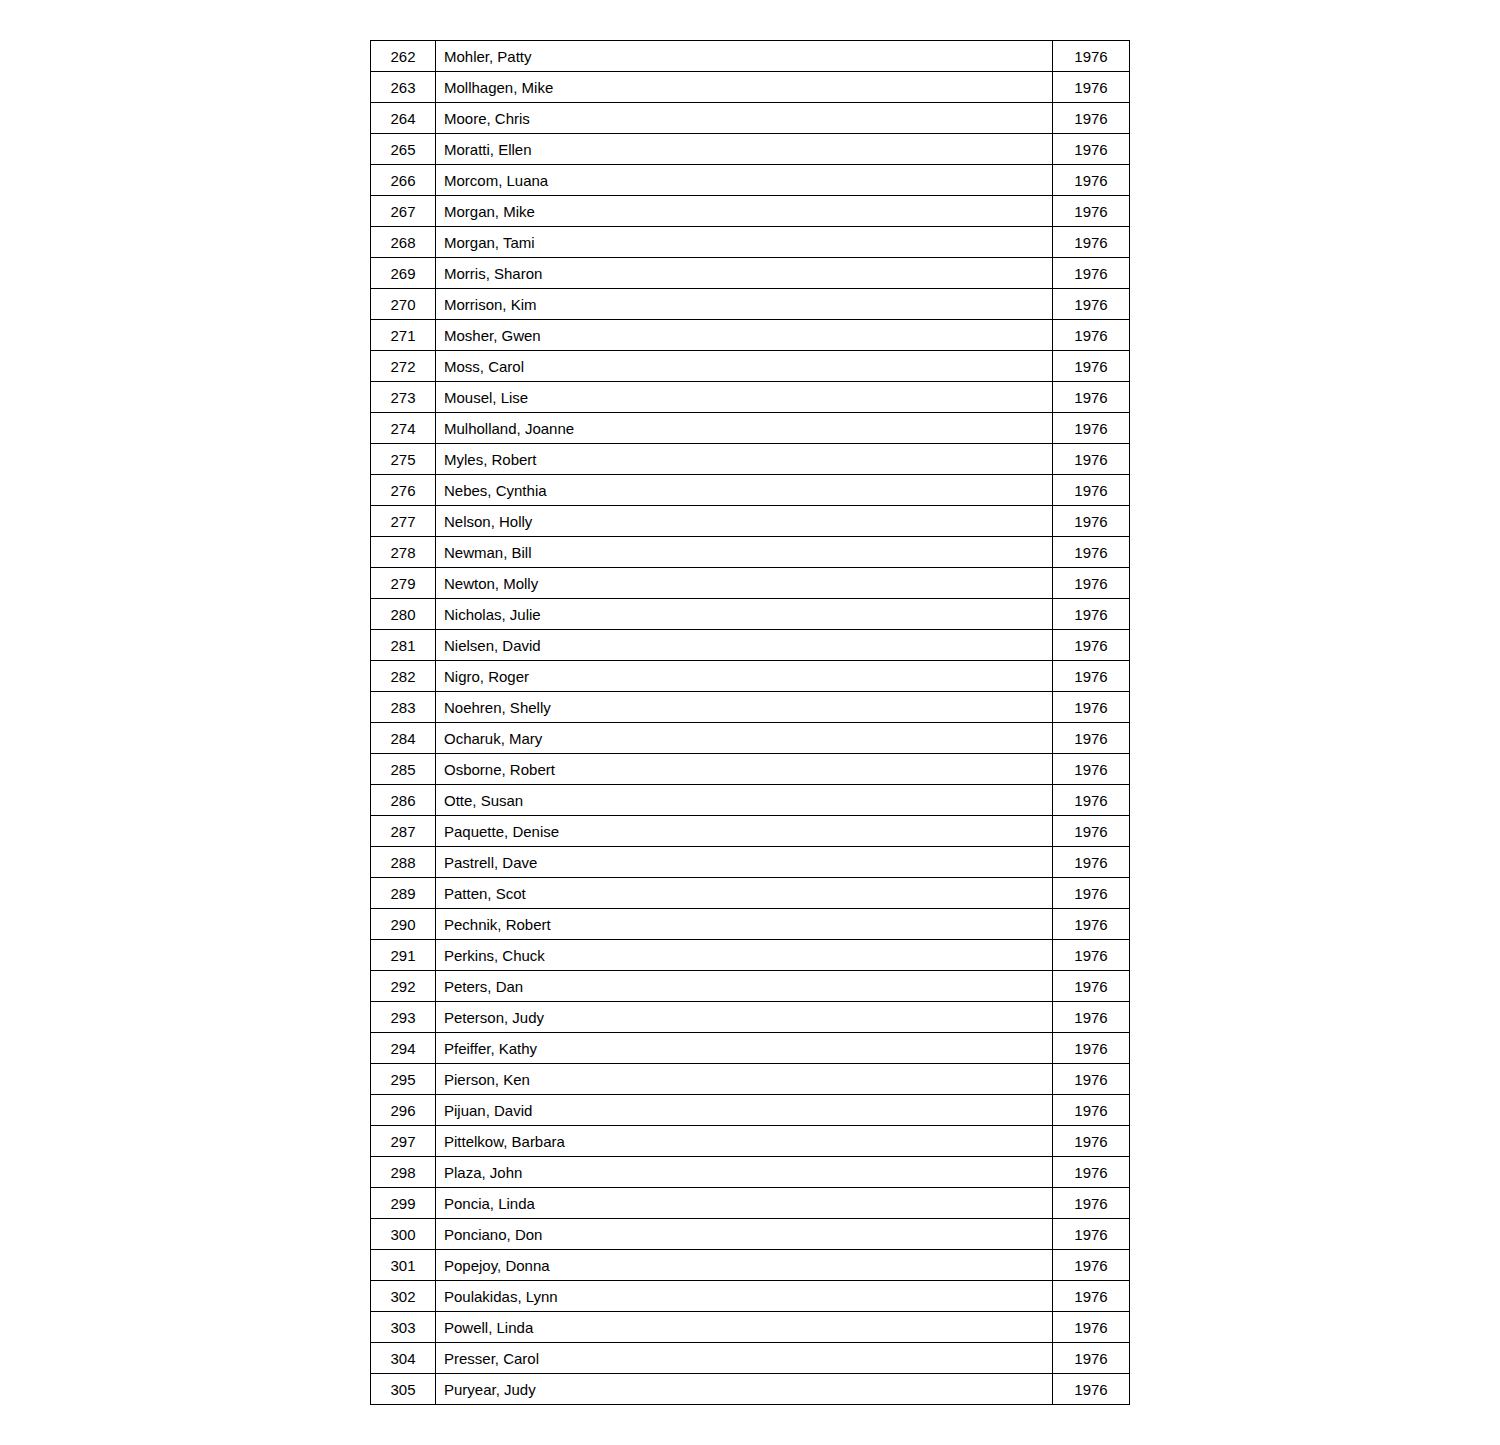| 262 | Mohler, Patty | 1976 |
| 263 | Mollhagen, Mike | 1976 |
| 264 | Moore, Chris | 1976 |
| 265 | Moratti, Ellen | 1976 |
| 266 | Morcom, Luana | 1976 |
| 267 | Morgan, Mike | 1976 |
| 268 | Morgan, Tami | 1976 |
| 269 | Morris, Sharon | 1976 |
| 270 | Morrison, Kim | 1976 |
| 271 | Mosher, Gwen | 1976 |
| 272 | Moss, Carol | 1976 |
| 273 | Mousel, Lise | 1976 |
| 274 | Mulholland, Joanne | 1976 |
| 275 | Myles, Robert | 1976 |
| 276 | Nebes, Cynthia | 1976 |
| 277 | Nelson, Holly | 1976 |
| 278 | Newman, Bill | 1976 |
| 279 | Newton, Molly | 1976 |
| 280 | Nicholas, Julie | 1976 |
| 281 | Nielsen, David | 1976 |
| 282 | Nigro, Roger | 1976 |
| 283 | Noehren, Shelly | 1976 |
| 284 | Ocharuk, Mary | 1976 |
| 285 | Osborne, Robert | 1976 |
| 286 | Otte, Susan | 1976 |
| 287 | Paquette, Denise | 1976 |
| 288 | Pastrell, Dave | 1976 |
| 289 | Patten, Scot | 1976 |
| 290 | Pechnik, Robert | 1976 |
| 291 | Perkins, Chuck | 1976 |
| 292 | Peters, Dan | 1976 |
| 293 | Peterson, Judy | 1976 |
| 294 | Pfeiffer, Kathy | 1976 |
| 295 | Pierson, Ken | 1976 |
| 296 | Pijuan, David | 1976 |
| 297 | Pittelkow, Barbara | 1976 |
| 298 | Plaza, John | 1976 |
| 299 | Poncia, Linda | 1976 |
| 300 | Ponciano, Don | 1976 |
| 301 | Popejoy, Donna | 1976 |
| 302 | Poulakidas, Lynn | 1976 |
| 303 | Powell, Linda | 1976 |
| 304 | Presser, Carol | 1976 |
| 305 | Puryear, Judy | 1976 |